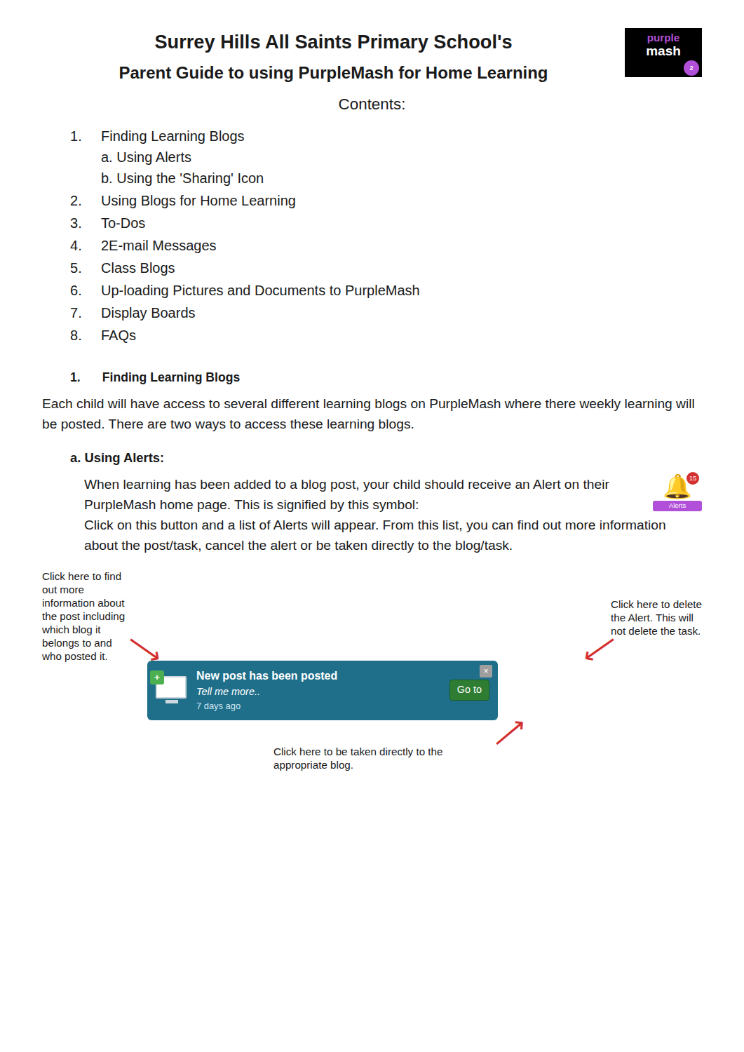purple mash 2
Surrey Hills All Saints Primary School's
Parent Guide to using PurpleMash for Home Learning
Contents:
Finding Learning Blogs
a. Using Alerts
b. Using the 'Sharing' Icon
Using Blogs for Home Learning
To-Dos
2E-mail Messages
Class Blogs
Up-loading Pictures and Documents to PurpleMash
Display Boards
FAQs
1. Finding Learning Blogs
Each child will have access to several different learning blogs on PurpleMash where there weekly learning will be posted. There are two ways to access these learning blogs.
a. Using Alerts:
When learning has been added to a blog post, your child should receive an Alert on their PurpleMash home page. This is signified by this symbol:
🔔 15 Alerts
Click on this button and a list of Alerts will appear. From this list, you can find out more information about the post/task, cancel the alert or be taken directly to the blog/task.
Click here to find out more information about the post including which blog it belongs to and who posted it.
Click here to delete the Alert. This will not delete the task.
⟶
⟶
+
New post has been posted
Tell me more..
7 days ago
Go to
×
⟶
Click here to be taken directly to the appropriate blog.